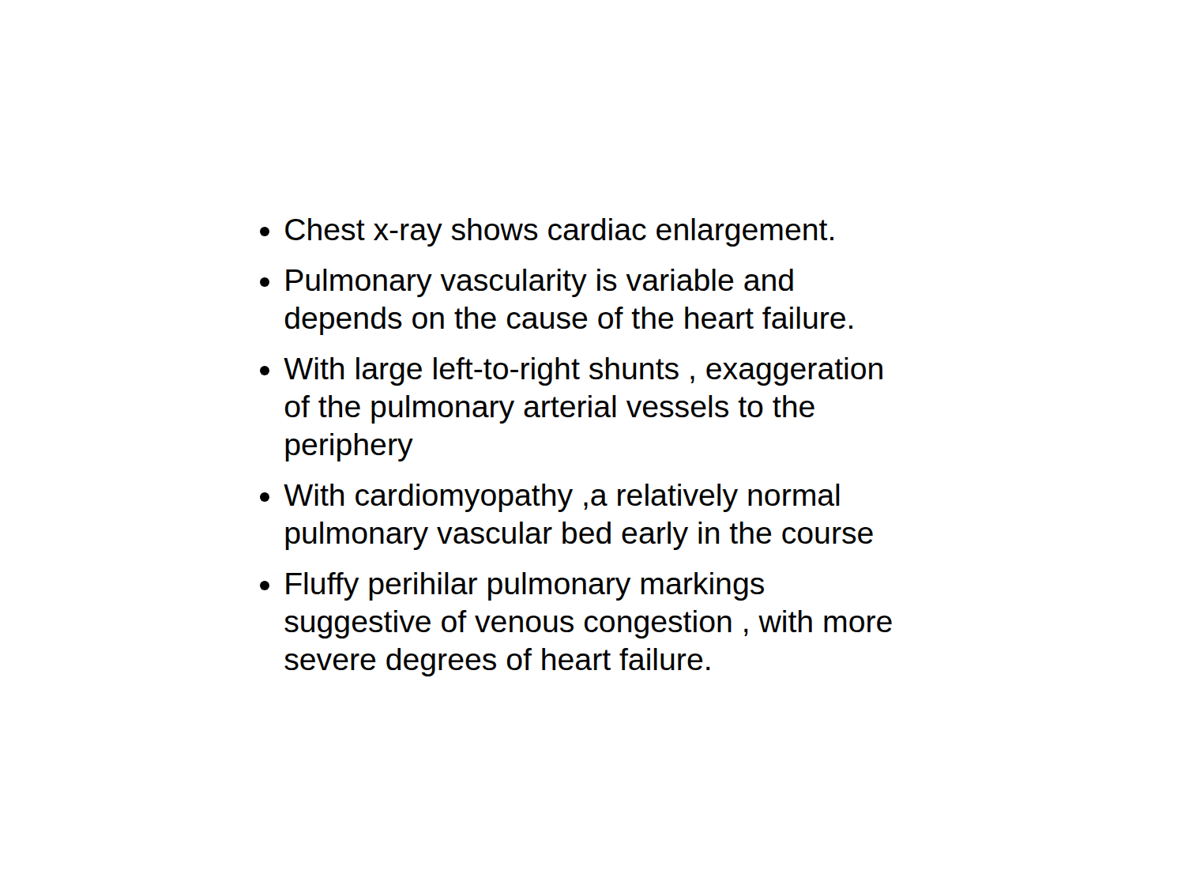Chest x-ray shows cardiac enlargement.
Pulmonary vascularity is variable and depends on the cause of the heart failure.
With large left-to-right shunts , exaggeration of the pulmonary arterial vessels to the periphery
With cardiomyopathy ,a relatively normal pulmonary vascular bed early in the course
Fluffy perihilar pulmonary markings suggestive of venous congestion , with more severe degrees of heart failure.